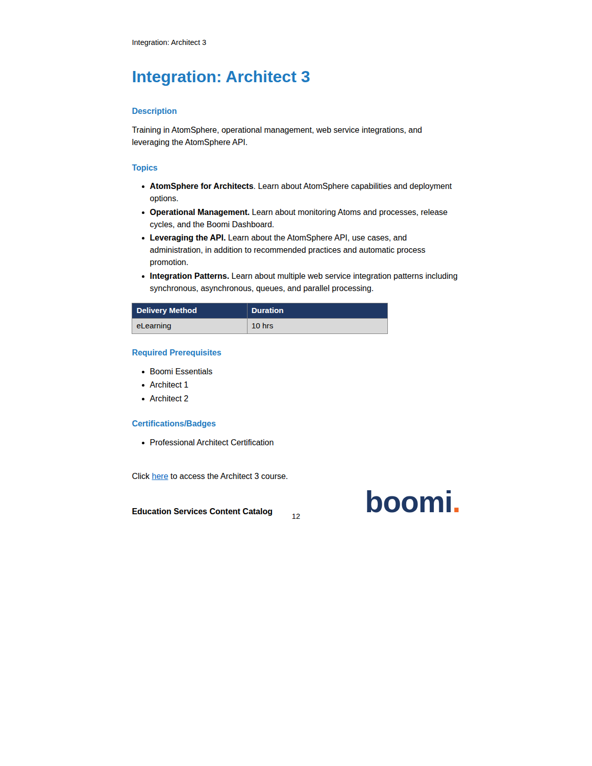Integration: Architect 3
Integration: Architect 3
Description
Training in AtomSphere, operational management, web service integrations, and leveraging the AtomSphere API.
Topics
AtomSphere for Architects. Learn about AtomSphere capabilities and deployment options.
Operational Management. Learn about monitoring Atoms and processes, release cycles, and the Boomi Dashboard.
Leveraging the API. Learn about the AtomSphere API, use cases, and administration, in addition to recommended practices and automatic process promotion.
Integration Patterns. Learn about multiple web service integration patterns including synchronous, asynchronous, queues, and parallel processing.
| Delivery Method | Duration |
| --- | --- |
| eLearning | 10 hrs |
Required Prerequisites
Boomi Essentials
Architect 1
Architect 2
Certifications/Badges
Professional Architect Certification
Click here to access the Architect 3 course.
Education Services Content Catalog
12
boomi.